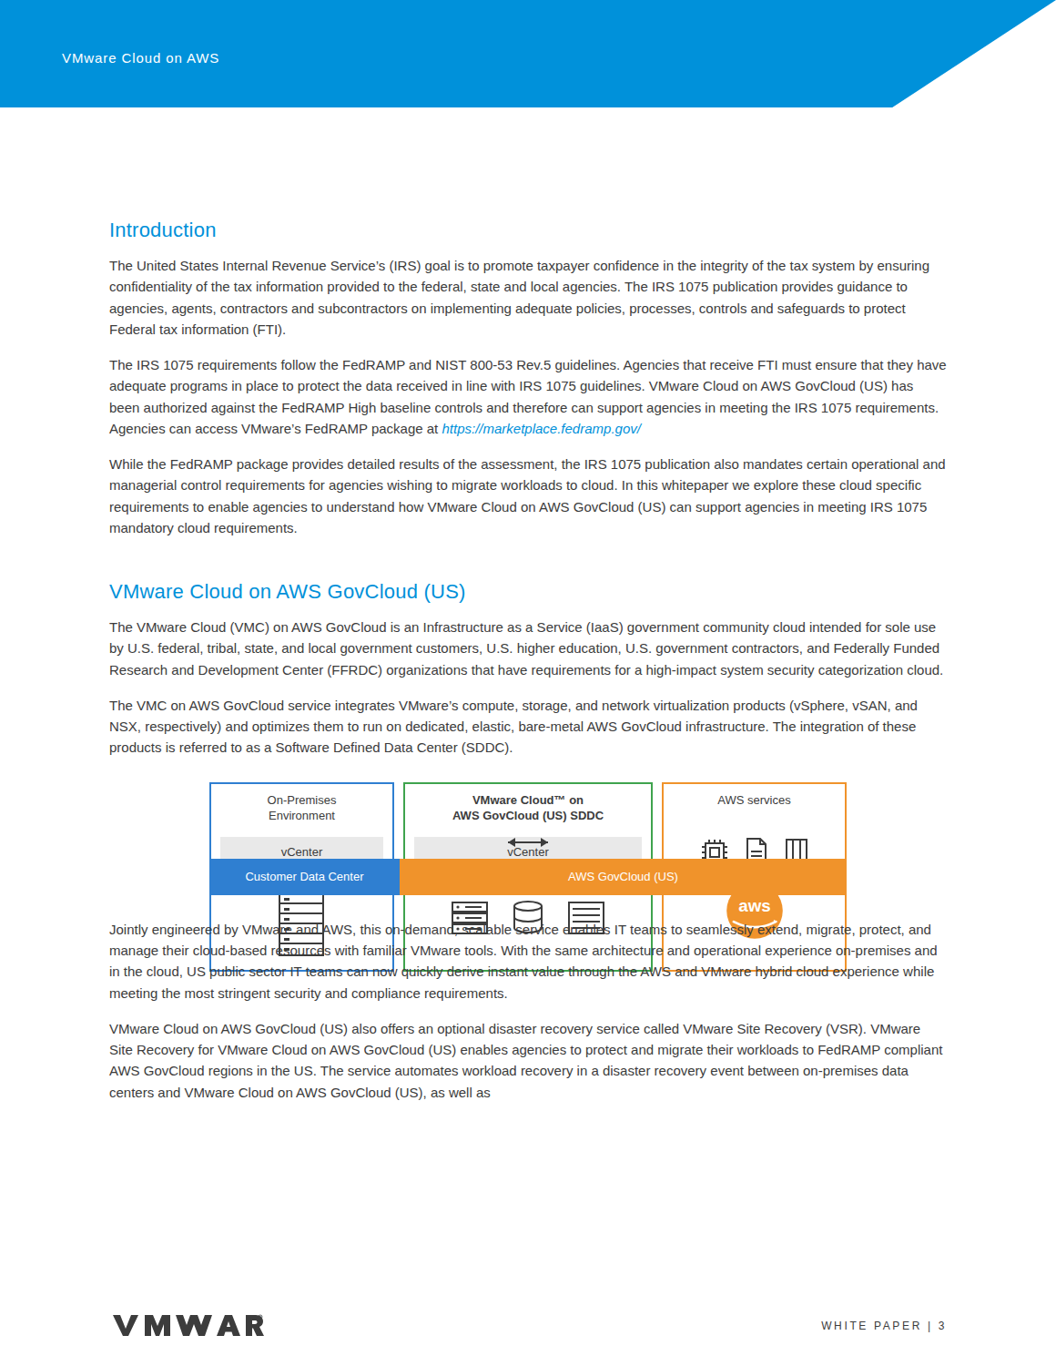VMware Cloud on AWS
Introduction
The United States Internal Revenue Service’s (IRS) goal is to promote taxpayer confidence in the integrity of the tax system by ensuring confidentiality of the tax information provided to the federal, state and local agencies. The IRS 1075 publication provides guidance to agencies, agents, contractors and subcontractors on implementing adequate policies, processes, controls and safeguards to protect Federal tax information (FTI).
The IRS 1075 requirements follow the FedRAMP and NIST 800-53 Rev.5 guidelines. Agencies that receive FTI must ensure that they have adequate programs in place to protect the data received in line with IRS 1075 guidelines. VMware Cloud on AWS GovCloud (US) has been authorized against the FedRAMP High baseline controls and therefore can support agencies in meeting the IRS 1075 requirements. Agencies can access VMware’s FedRAMP package at https://marketplace.fedramp.gov/
While the FedRAMP package provides detailed results of the assessment, the IRS 1075 publication also mandates certain operational and managerial control requirements for agencies wishing to migrate workloads to cloud. In this whitepaper we explore these cloud specific requirements to enable agencies to understand how VMware Cloud on AWS GovCloud (US) can support agencies in meeting IRS 1075 mandatory cloud requirements.
VMware Cloud on AWS GovCloud (US)
The VMware Cloud (VMC) on AWS GovCloud is an Infrastructure as a Service (IaaS) government community cloud intended for sole use by U.S. federal, tribal, state, and local government customers, U.S. higher education, U.S. government contractors, and Federally Funded Research and Development Center (FFRDC) organizations that have requirements for a high-impact system security categorization cloud.
The VMC on AWS GovCloud service integrates VMware’s compute, storage, and network virtualization products (vSphere, vSAN, and NSX, respectively) and optimizes them to run on dedicated, elastic, bare-metal AWS GovCloud infrastructure. The integration of these products is referred to as a Software Defined Data Center (SDDC).
On-Premises
Environment
vCenter
VMware Cloud™ on
AWS GovCloud (US) SDDC
vCenter
vSphere
vSAN
NSX
AWS services
aws
Customer Data Center
AWS GovCloud (US)
Jointly engineered by VMware and AWS, this on-demand, scalable service enables IT teams to seamlessly extend, migrate, protect, and manage their cloud-based resources with familiar VMware tools. With the same architecture and operational experience on-premises and in the cloud, US public sector IT teams can now quickly derive instant value through the AWS and VMware hybrid cloud experience while meeting the most stringent security and compliance requirements.
VMware Cloud on AWS GovCloud (US) also offers an optional disaster recovery service called VMware Site Recovery (VSR). VMware Site Recovery for VMware Cloud on AWS GovCloud (US) enables agencies to protect and migrate their workloads to FedRAMP compliant AWS GovCloud regions in the US. The service automates workload recovery in a disaster recovery event between on-premises data centers and VMware Cloud on AWS GovCloud (US), as well as
R
WHITE PAPER | 3